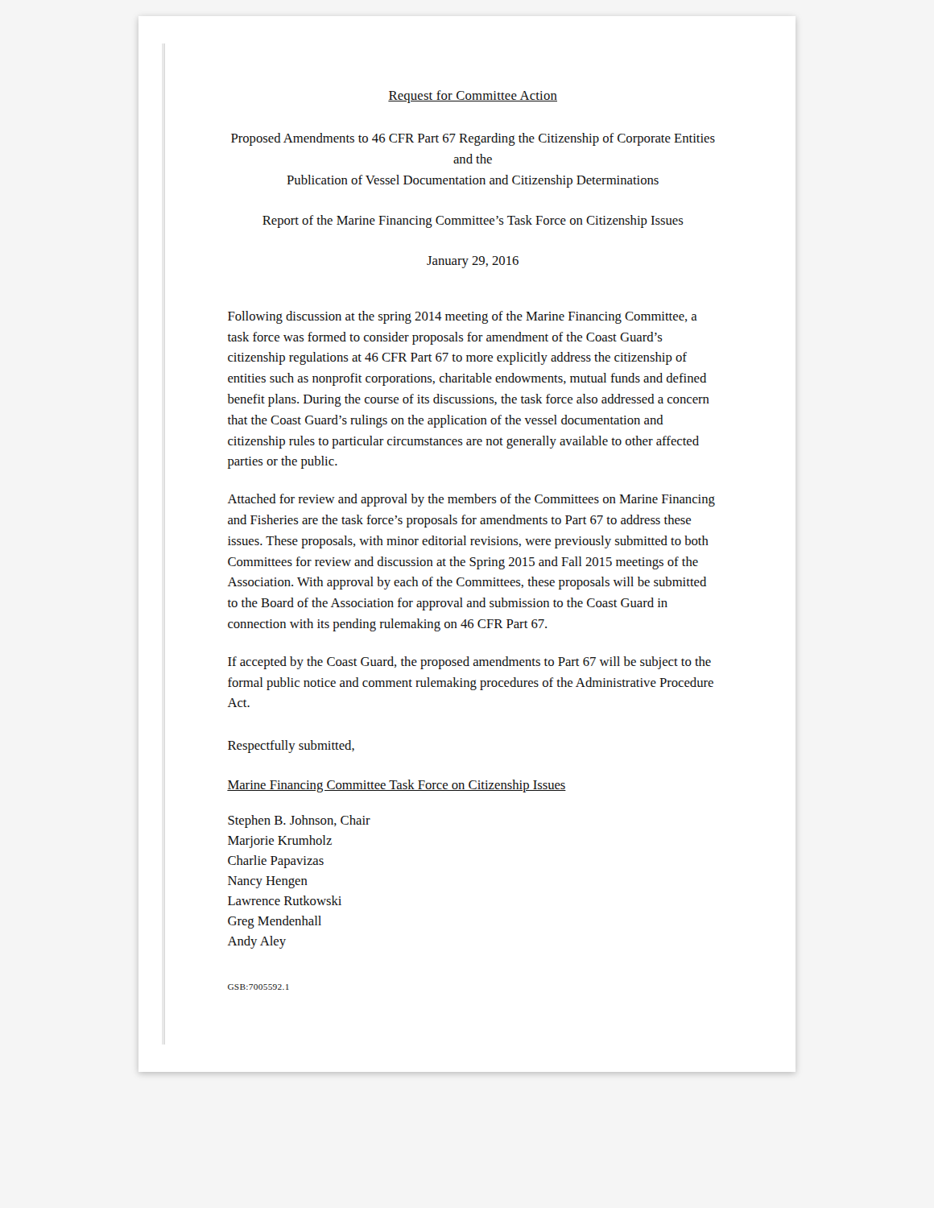Request for Committee Action
Proposed Amendments to 46 CFR Part 67 Regarding the Citizenship of Corporate Entities and the Publication of Vessel Documentation and Citizenship Determinations
Report of the Marine Financing Committee’s Task Force on Citizenship Issues
January 29, 2016
Following discussion at the spring 2014 meeting of the Marine Financing Committee, a task force was formed to consider proposals for amendment of the Coast Guard’s citizenship regulations at 46 CFR Part 67 to more explicitly address the citizenship of entities such as nonprofit corporations, charitable endowments, mutual funds and defined benefit plans. During the course of its discussions, the task force also addressed a concern that the Coast Guard’s rulings on the application of the vessel documentation and citizenship rules to particular circumstances are not generally available to other affected parties or the public.
Attached for review and approval by the members of the Committees on Marine Financing and Fisheries are the task force’s proposals for amendments to Part 67 to address these issues. These proposals, with minor editorial revisions, were previously submitted to both Committees for review and discussion at the Spring 2015 and Fall 2015 meetings of the Association. With approval by each of the Committees, these proposals will be submitted to the Board of the Association for approval and submission to the Coast Guard in connection with its pending rulemaking on 46 CFR Part 67.
If accepted by the Coast Guard, the proposed amendments to Part 67 will be subject to the formal public notice and comment rulemaking procedures of the Administrative Procedure Act.
Respectfully submitted,
Marine Financing Committee Task Force on Citizenship Issues
Stephen B. Johnson, Chair
Marjorie Krumholz
Charlie Papavizas
Nancy Hengen
Lawrence Rutkowski
Greg Mendenhall
Andy Aley
GSB:7005592.1